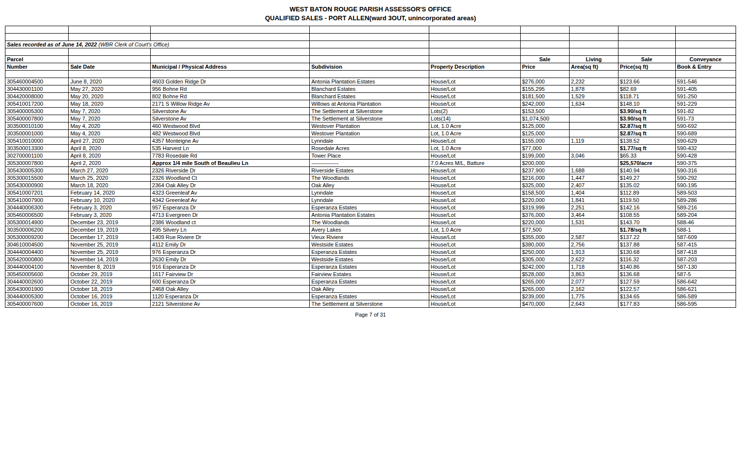WEST BATON ROUGE PARISH ASSESSOR'S OFFICE
QUALIFIED SALES - PORT ALLEN(ward 3OUT, unincorporated areas)
| Sales recorded as of June 14, 2022 (WBR Clerk of Court's Office) | | | | | | |
| Parcel | | | | | Sale | Living | Sale | Conveyance |
| Number | Sale Date | Municipal / Physical Address | Subdivision | Property Description | Price | Area(sq ft) | Price(sq ft) | Book & Entry |
| 305460004500 | June 8, 2020 | 4603 Golden Ridge Dr | Antonia Plantation Estates | House/Lot | $276,000 | 2,232 | $123.66 | 591-546 |
| 304430001100 | May 27, 2020 | 956 Bohne Rd | Blanchard Estates | House/Lot | $155,295 | 1,878 | $82.69 | 591-405 |
| 304420008000 | May 20, 2020 | 802 Bohne Rd | Blanchard Estates | House/Lot | $181,500 | 1,529 | $118.71 | 591-250 |
| 305410017200 | May 18, 2020 | 2171 S Willow Ridge Av | Willows at Antonia Plantation | House/Lot | $242,000 | 1,634 | $148.10 | 591-229 |
| 305400005300 | May 7, 2020 | Silverstone Av | The Settlement at Silverstone | Lots(2) | $153,500 | | $3.90/sq ft | 591-82 |
| 305400007800 | May 7, 2020 | Silverstone Av | The Settlement at Silverstone | Lots(14) | $1,074,500 | | $3.90/sq ft | 591-73 |
| 303500010100 | May 4, 2020 | 460 Westwood Blvd | Westover Plantation | Lot, 1.0 Acre | $125,000 | | $2.87/sq ft | 590-692 |
| 303500001000 | May 4, 2020 | 482 Westwood Blvd | Westover Plantation | Lot, 1.0 Acre | $125,000 | | $2.87/sq ft | 590-689 |
| 305410010000 | April 27, 2020 | 4357 Monteigne Av | Lynndale | House/Lot | $155,000 | 1,119 | $138.52 | 590-629 |
| 303500013300 | April 8, 2020 | 535 Harvest Ln | Rosedale Acres | Lot, 1.0 Acre | $77,000 | | $1.77/sq ft | 590-432 |
| 302700001100 | April 8, 2020 | 7783 Rosedale Rd | Tower Place | House/Lot | $199,000 | 3,046 | $65.33 | 590-428 |
| 305300007800 | April 2, 2020 | Approx 1/4 mile South of Beaulieu Ln | --------------- | 7.0 Acres M/L, Batture | $200,000 | | $25,570/acre | 590-375 |
| 305430005300 | March 27, 2020 | 2326 Riverside Dr | Riverside Estates | House/Lot | $237,900 | 1,688 | $140.94 | 590-316 |
| 305300015500 | March 25, 2020 | 2326 Woodland Ct | The Woodlands | House/Lot | $216,000 | 1,447 | $149.27 | 590-292 |
| 305430000900 | March 18, 2020 | 2364 Oak Alley Dr | Oak Alley | House/Lot | $325,000 | 2,407 | $135.02 | 590-195 |
| 305410007201 | February 14, 2020 | 4323 Greenleaf Av | Lynndale | House/Lot | $158,500 | 1,404 | $112.89 | 589-503 |
| 305410007900 | February 10, 2020 | 4342 Greenleaf Av | Lynndale | House/Lot | $220,000 | 1,841 | $119.50 | 589-286 |
| 304440006300 | February 3, 2020 | 957 Esperanza Dr | Esperanza Estates | House/Lot | $319,999 | 2,251 | $142.16 | 589-216 |
| 305460006500 | February 3, 2020 | 4713 Evergreen Dr | Antonia Plantation Estates | House/Lot | $376,000 | 3,464 | $108.55 | 589-204 |
| 305300014900 | December 23, 2019 | 2386 Woodland ct | The Woodlands | House/Lot | $220,000 | 1,531 | $143.70 | 588-46 |
| 303500006200 | December 19, 2019 | 495 Silvery Ln | Avery Lakes | Lot, 1.0 Acre | $77,500 | | $1.78/sq ft | 588-1 |
| 305300009200 | December 17, 2019 | 1409 Rue Riviere Dr | Vieux Riviere | House/Lot | $355,000 | 2,587 | $137.22 | 587-609 |
| 304610004500 | November 25, 2019 | 4112 Emily Dr | Westside Estates | House/Lot | $380,000 | 2,756 | $137.88 | 587-415 |
| 304440004400 | November 25, 2019 | 976 Esperanza Dr | Esperanza Estates | House/Lot | $250,000 | 1,913 | $130.68 | 587-418 |
| 305420000800 | November 14, 2019 | 2630 Emily Dr | Westside Estates | House/Lot | $305,000 | 2,622 | $116.32 | 587-203 |
| 304440004100 | November 8, 2019 | 916 Esperanza Dr | Esperanza Estates | House/Lot | $242,000 | 1,718 | $140.86 | 587-130 |
| 305450005600 | October 29, 2019 | 1617 Fairview Dr | Fairview Estates | House/Lot | $528,000 | 3,863 | $136.68 | 587-5 |
| 304440002600 | October 22, 2019 | 600 Esperanza Dr | Esperanza Estates | House/Lot | $265,000 | 2,077 | $127.59 | 586-642 |
| 305430001900 | October 18, 2019 | 2468 Oak Alley | Oak Alley | House/Lot | $265,000 | 2,162 | $122.57 | 586-621 |
| 304440005300 | October 16, 2019 | 1120 Esperanza Dr | Esperanza Estates | House/Lot | $239,000 | 1,775 | $134.65 | 586-589 |
| 305400007600 | October 16, 2019 | 2121 Silverstone Av | The Settlement at Silverstone | House/Lot | $470,000 | 2,643 | $177.83 | 586-595 |
Page 7 of 31